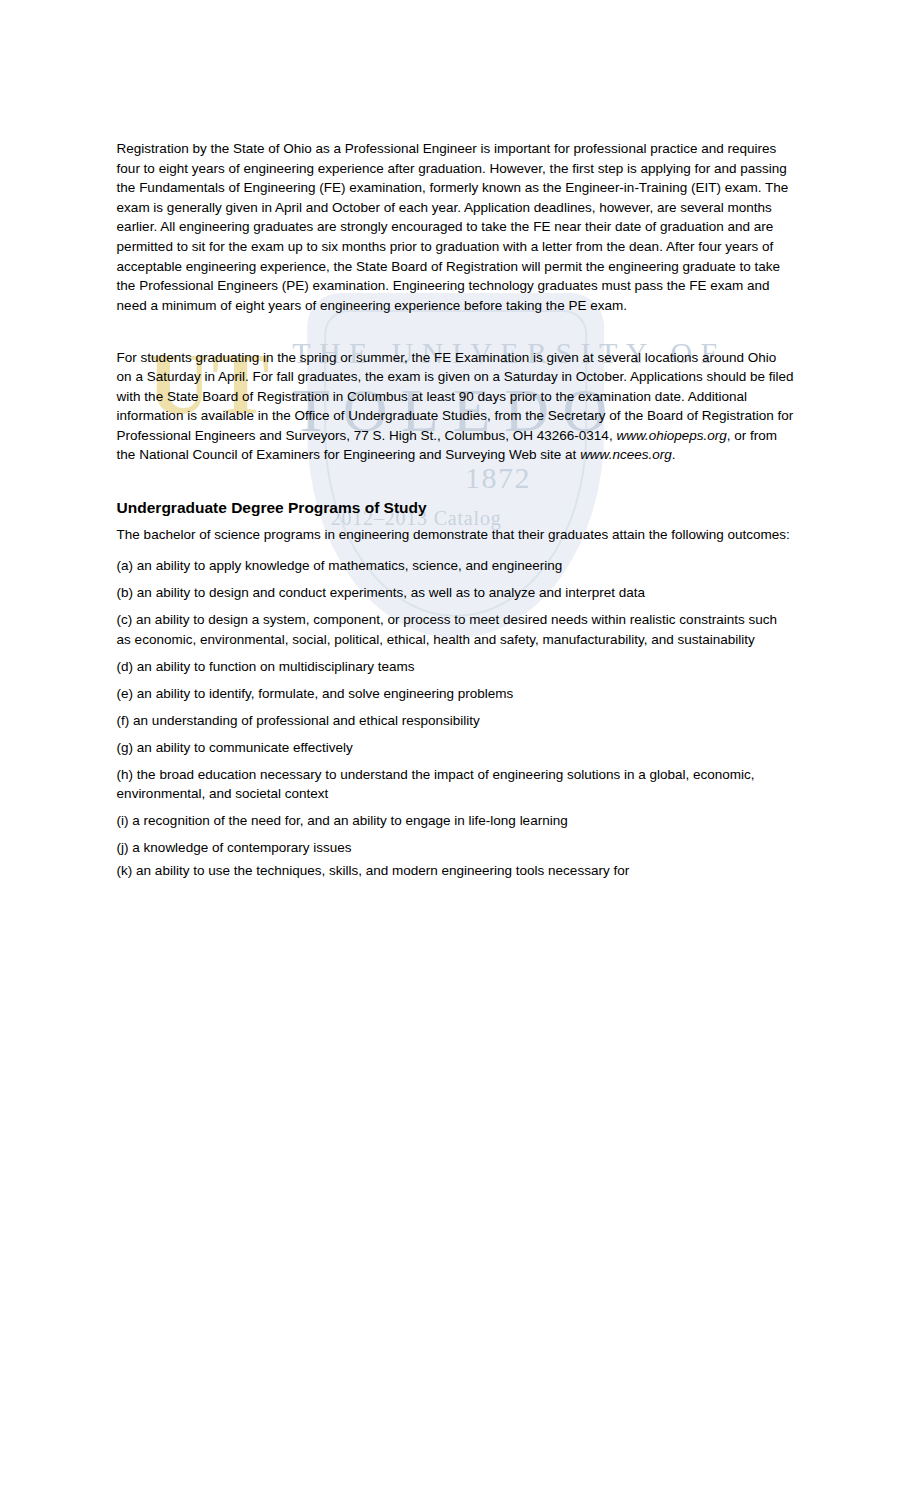UT
THE UNIVERSITY OF
TOLEDO
1872
2012–2013 Catalog
Registration by the State of Ohio as a Professional Engineer is important for professional practice and requires four to eight years of engineering experience after graduation. However, the first step is applying for and passing the Fundamentals of Engineering (FE) examination, formerly known as the Engineer-in-Training (EIT) exam. The exam is generally given in April and October of each year. Application deadlines, however, are several months earlier. All engineering graduates are strongly encouraged to take the FE near their date of graduation and are permitted to sit for the exam up to six months prior to graduation with a letter from the dean. After four years of acceptable engineering experience, the State Board of Registration will permit the engineering graduate to take the Professional Engineers (PE) examination. Engineering technology graduates must pass the FE exam and need a minimum of eight years of engineering experience before taking the PE exam.
For students graduating in the spring or summer, the FE Examination is given at several locations around Ohio on a Saturday in April. For fall graduates, the exam is given on a Saturday in October. Applications should be filed with the State Board of Registration in Columbus at least 90 days prior to the examination date. Additional information is available in the Office of Undergraduate Studies, from the Secretary of the Board of Registration for Professional Engineers and Surveyors, 77 S. High St., Columbus, OH 43266-0314, www.ohiopeps.org, or from the National Council of Examiners for Engineering and Surveying Web site at www.ncees.org.
Undergraduate Degree Programs of Study
The bachelor of science programs in engineering demonstrate that their graduates attain the following outcomes:
(a) an ability to apply knowledge of mathematics, science, and engineering
(b) an ability to design and conduct experiments, as well as to analyze and interpret data
(c) an ability to design a system, component, or process to meet desired needs within realistic constraints such as economic, environmental, social, political, ethical, health and safety, manufacturability, and sustainability
(d) an ability to function on multidisciplinary teams
(e) an ability to identify, formulate, and solve engineering problems
(f) an understanding of professional and ethical responsibility
(g) an ability to communicate effectively
(h) the broad education necessary to understand the impact of engineering solutions in a global, economic, environmental, and societal context
(i) a recognition of the need for, and an ability to engage in life-long learning
(j) a knowledge of contemporary issues
(k) an ability to use the techniques, skills, and modern engineering tools necessary for